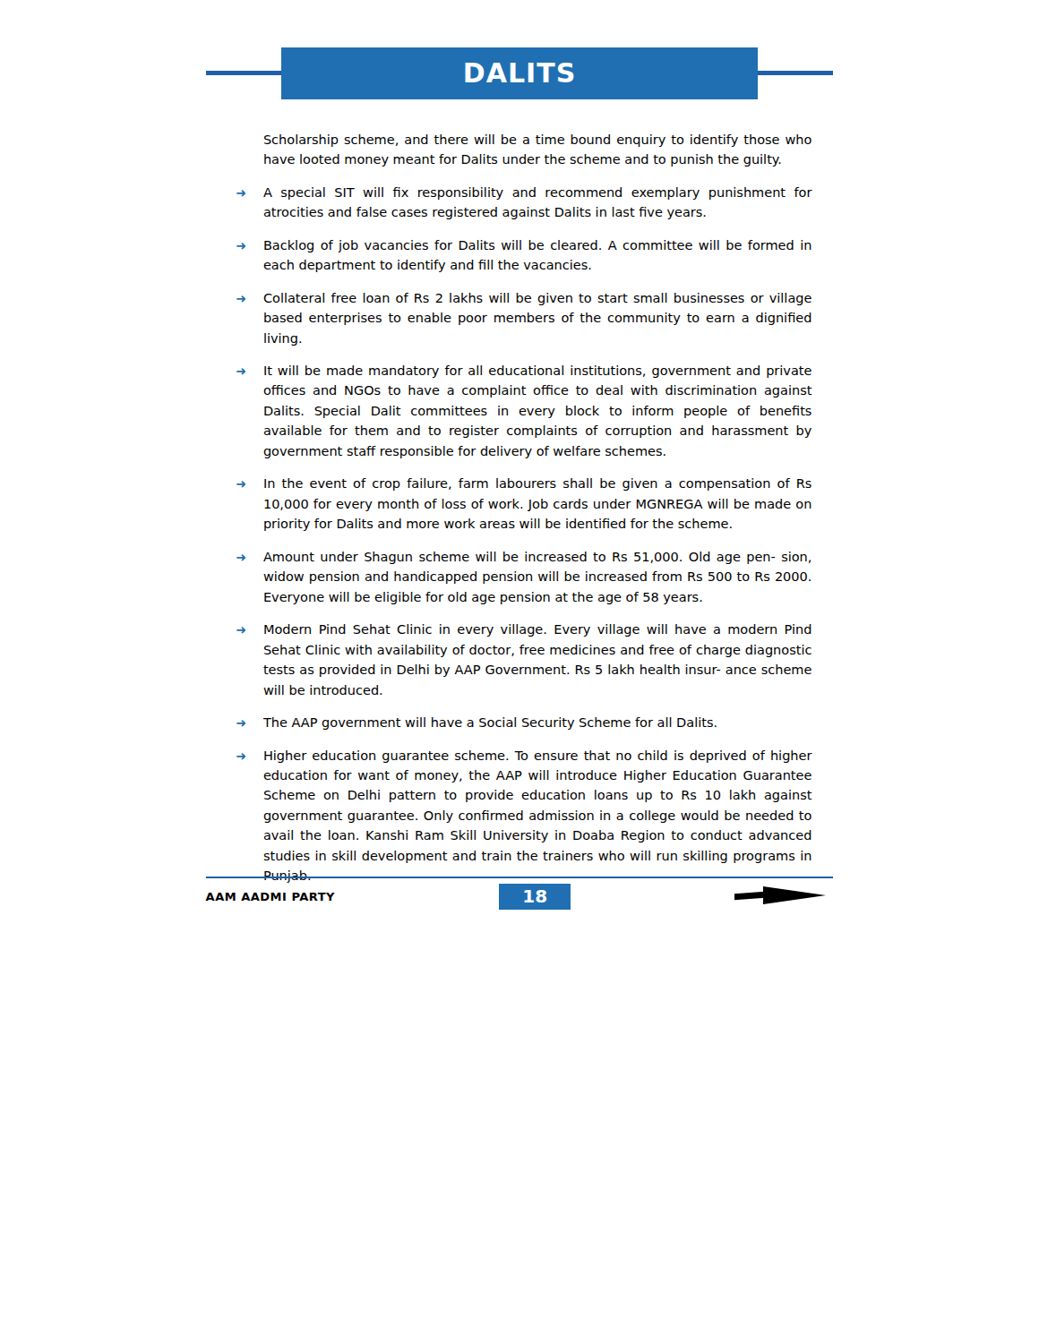DALITS
Scholarship scheme, and there will be a time bound enquiry to identify those who have looted money meant for Dalits under the scheme and to punish the guilty.
A special SIT will fix responsibility and recommend exemplary punishment for atrocities and false cases registered against Dalits in last five years.
Backlog of job vacancies for Dalits will be cleared. A committee will be formed in each department to identify and fill the vacancies.
Collateral free loan of Rs 2 lakhs will be given to start small businesses or village based enterprises to enable poor members of the community to earn a dignified living.
It will be made mandatory for all educational institutions, government and private offices and NGOs to have a complaint office to deal with discrimination against Dalits. Special Dalit committees in every block to inform people of benefits available for them and to register complaints of corruption and harassment by government staff responsible for delivery of welfare schemes.
In the event of crop failure, farm labourers shall be given a compensation of Rs 10,000 for every month of loss of work. Job cards under MGNREGA will be made on priority for Dalits and more work areas will be identified for the scheme.
Amount under Shagun scheme will be increased to Rs 51,000. Old age pen- sion, widow pension and handicapped pension will be increased from Rs 500 to Rs 2000. Everyone will be eligible for old age pension at the age of 58 years.
Modern Pind Sehat Clinic in every village. Every village will have a modern Pind Sehat Clinic with availability of doctor, free medicines and free of charge diagnostic tests as provided in Delhi by AAP Government. Rs 5 lakh health insur- ance scheme will be introduced.
The AAP government will have a Social Security Scheme for all Dalits.
Higher education guarantee scheme. To ensure that no child is deprived of higher education for want of money, the AAP will introduce Higher Education Guarantee Scheme on Delhi pattern to provide education loans up to Rs 10 lakh against government guarantee. Only confirmed admission in a college would be needed to avail the loan. Kanshi Ram Skill University in Doaba Region to conduct advanced studies in skill development and train the trainers who will run skilling programs in Punjab.
AAM AADMI PARTY
18